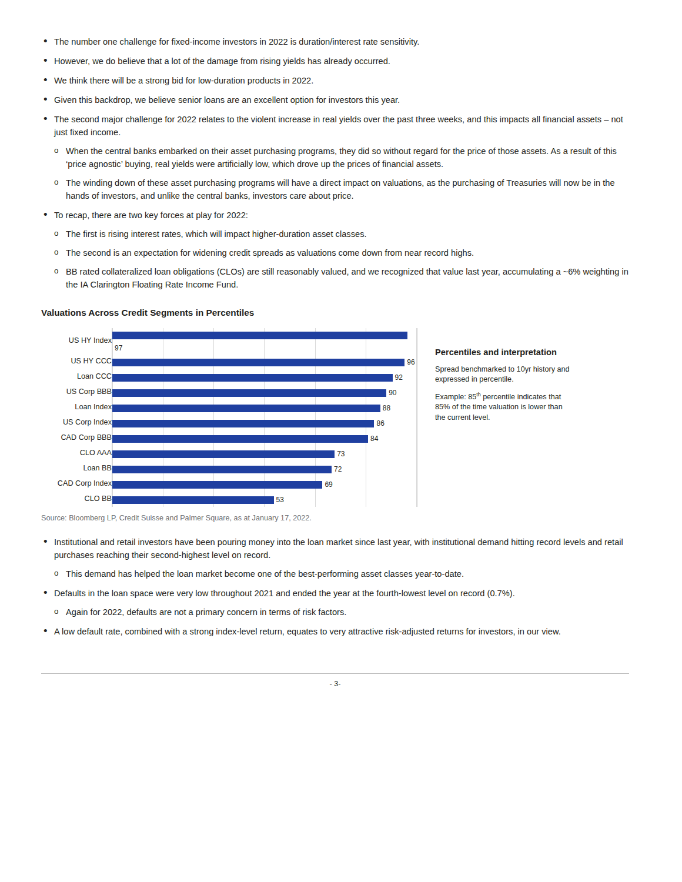The number one challenge for fixed-income investors in 2022 is duration/interest rate sensitivity.
However, we do believe that a lot of the damage from rising yields has already occurred.
We think there will be a strong bid for low-duration products in 2022.
Given this backdrop, we believe senior loans are an excellent option for investors this year.
The second major challenge for 2022 relates to the violent increase in real yields over the past three weeks, and this impacts all financial assets – not just fixed income.
When the central banks embarked on their asset purchasing programs, they did so without regard for the price of those assets. As a result of this ‘price agnostic’ buying, real yields were artificially low, which drove up the prices of financial assets.
The winding down of these asset purchasing programs will have a direct impact on valuations, as the purchasing of Treasuries will now be in the hands of investors, and unlike the central banks, investors care about price.
To recap, there are two key forces at play for 2022:
The first is rising interest rates, which will impact higher-duration asset classes.
The second is an expectation for widening credit spreads as valuations come down from near record highs.
BB rated collateralized loan obligations (CLOs) are still reasonably valued, and we recognized that value last year, accumulating a ~6% weighting in the IA Clarington Floating Rate Income Fund.
Valuations Across Credit Segments in Percentiles
| US HY Index | 97 |
| US HY CCC | 96 |
| Loan CCC | 92 |
| US Corp BBB | 90 |
| Loan Index | 88 |
| US Corp Index | 86 |
| CAD Corp BBB | 84 |
| CLO AAA | 73 |
| Loan BB | 72 |
| CAD Corp Index | 69 |
| CLO BB | 53 |
Percentiles and interpretation
Spread benchmarked to 10yr history and expressed in percentile.
Example: 85th percentile indicates that 85% of the time valuation is lower than the current level.
Source: Bloomberg LP, Credit Suisse and Palmer Square, as at January 17, 2022.
Institutional and retail investors have been pouring money into the loan market since last year, with institutional demand hitting record levels and retail purchases reaching their second-highest level on record.
This demand has helped the loan market become one of the best-performing asset classes year-to-date.
Defaults in the loan space were very low throughout 2021 and ended the year at the fourth-lowest level on record (0.7%).
Again for 2022, defaults are not a primary concern in terms of risk factors.
A low default rate, combined with a strong index-level return, equates to very attractive risk-adjusted returns for investors, in our view.
- 3-